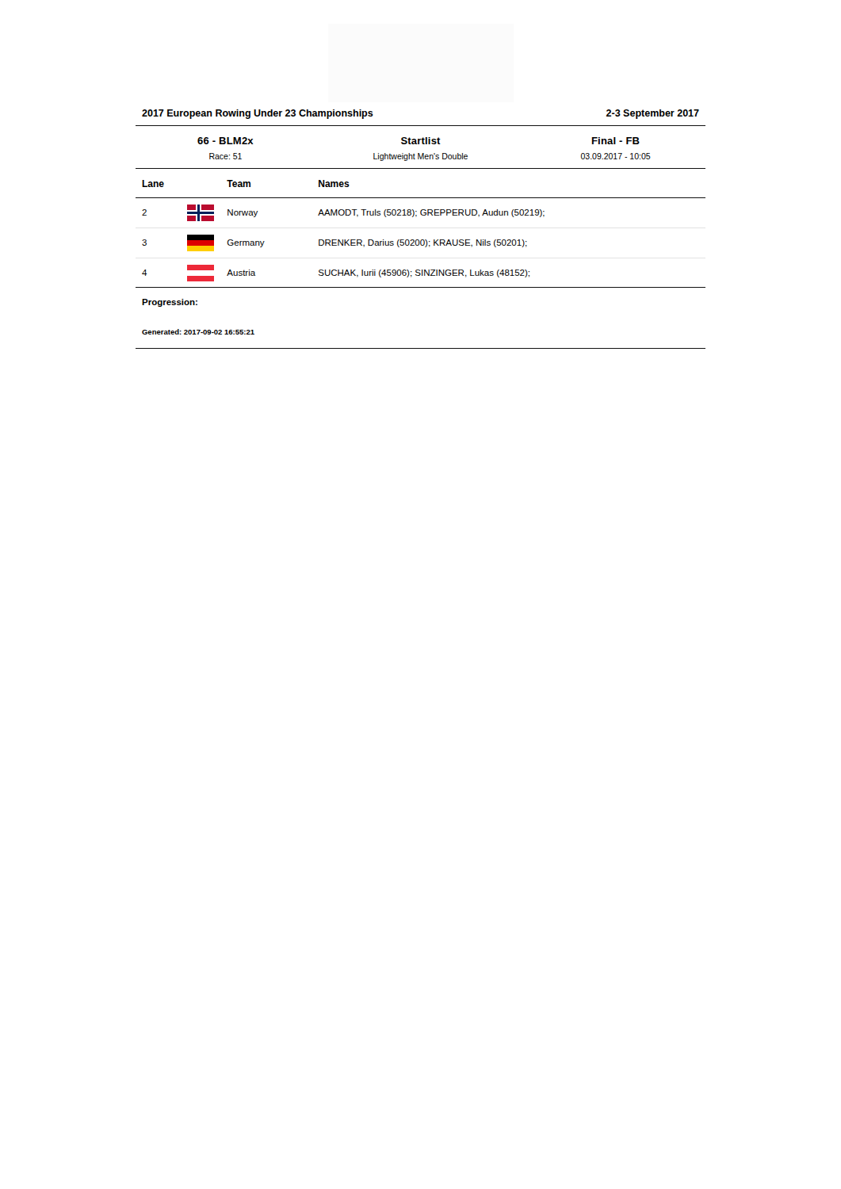2017 European Rowing Under 23 Championships
2-3 September 2017
66 - BLM2x
Race: 51
Startlist
Lightweight Men's Double
Final - FB
03.09.2017 - 10:05
| Lane | | Team | Names |
| --- | --- | --- | --- |
| 2 | | Norway | AAMODT, Truls (50218); GREPPERUD, Audun (50219); |
| 3 | | Germany | DRENKER, Darius (50200); KRAUSE, Nils (50201); |
| 4 | | Austria | SUCHAK, Iurii (45906); SINZINGER, Lukas (48152); |
Progression:
Generated: 2017-09-02 16:55:21